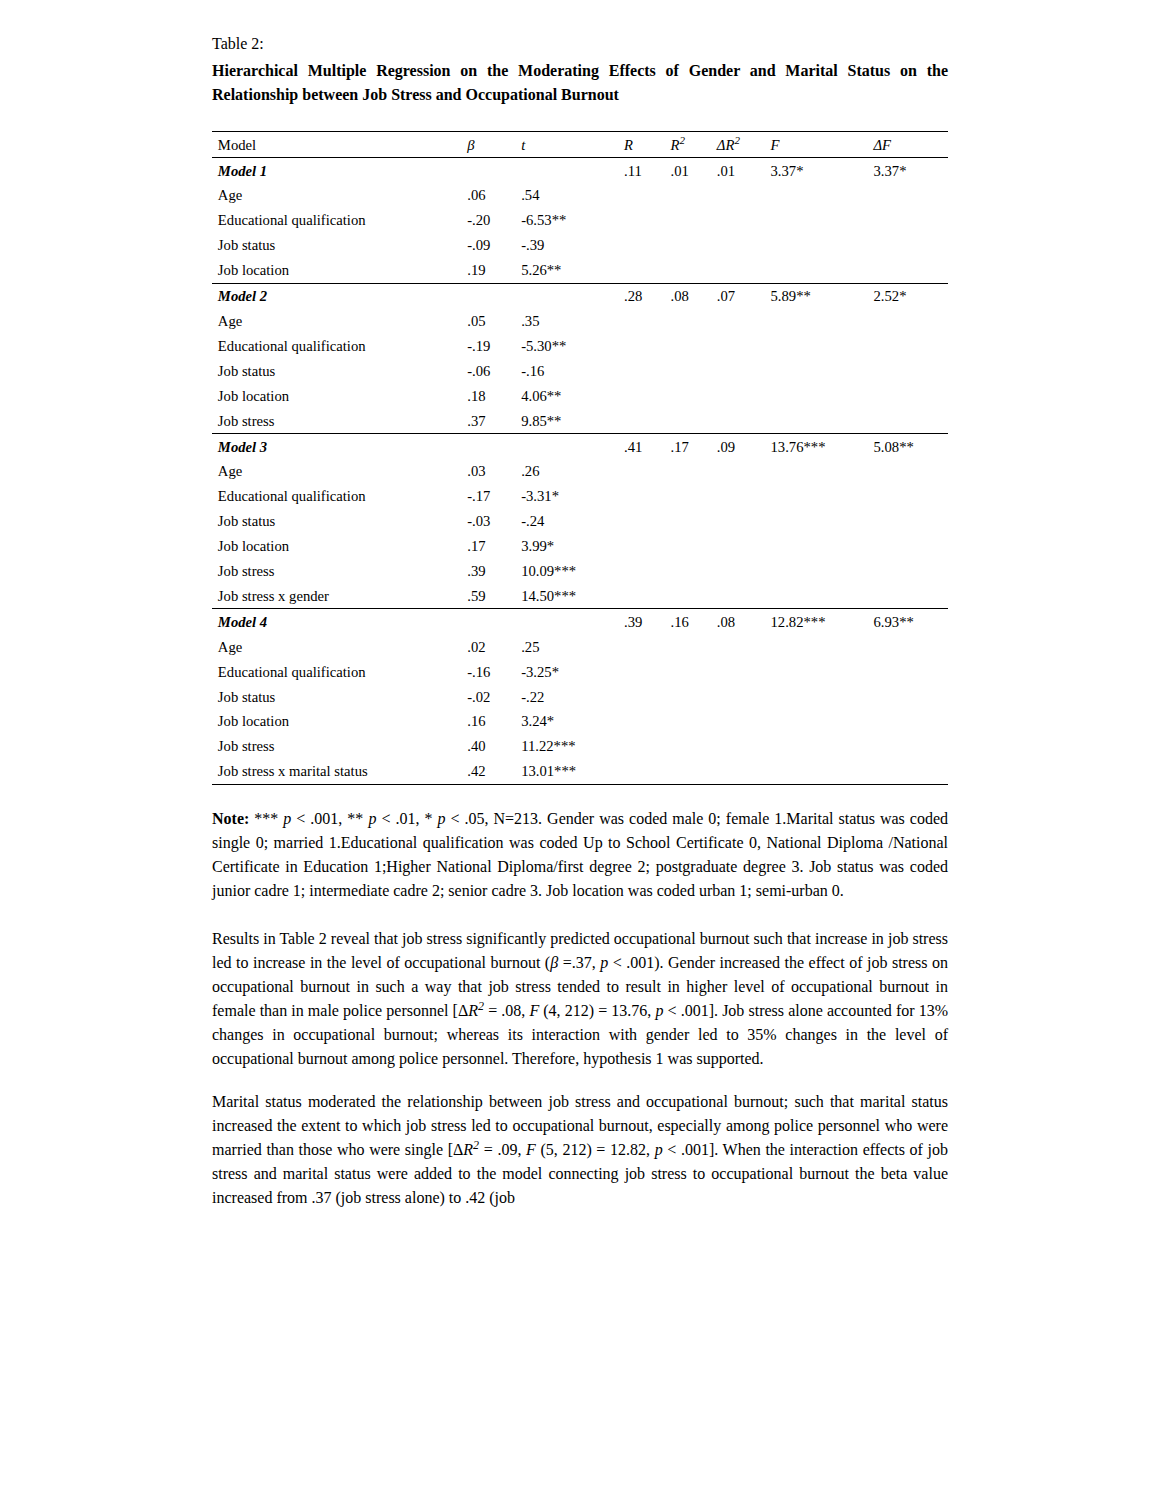Table 2:
Hierarchical Multiple Regression on the Moderating Effects of Gender and Marital Status on the Relationship between Job Stress and Occupational Burnout
| Model | β | t | R | R 2 | ΔR 2 | F | ΔF |
| --- | --- | --- | --- | --- | --- | --- | --- |
| Model 1 | | | .11 | .01 | .01 | 3.37* | 3.37* |
| Age | .06 | .54 | | | | | |
| Educational qualification | -.20 | -6.53** | | | | | |
| Job status | -.09 | -.39 | | | | | |
| Job location | .19 | 5.26** | | | | | |
| Model 2 | | | .28 | .08 | .07 | 5.89** | 2.52* |
| Age | .05 | .35 | | | | | |
| Educational qualification | -.19 | -5.30** | | | | | |
| Job status | -.06 | -.16 | | | | | |
| Job location | .18 | 4.06** | | | | | |
| Job stress | .37 | 9.85** | | | | | |
| Model 3 | | | .41 | .17 | .09 | 13.76*** | 5.08** |
| Age | .03 | .26 | | | | | |
| Educational qualification | -.17 | -3.31* | | | | | |
| Job status | -.03 | -.24 | | | | | |
| Job location | .17 | 3.99* | | | | | |
| Job stress | .39 | 10.09*** | | | | | |
| Job stress x gender | .59 | 14.50*** | | | | | |
| Model 4 | | | .39 | .16 | .08 | 12.82*** | 6.93** |
| Age | .02 | .25 | | | | | |
| Educational qualification | -.16 | -3.25* | | | | | |
| Job status | -.02 | -.22 | | | | | |
| Job location | .16 | 3.24* | | | | | |
| Job stress | .40 | 11.22*** | | | | | |
| Job stress x marital status | .42 | 13.01*** | | | | | |
Note: *** p < .001, ** p < .01, * p < .05, N=213. Gender was coded male 0; female 1.Marital status was coded single 0; married 1.Educational qualification was coded Up to School Certificate 0, National Diploma /National Certificate in Education 1;Higher National Diploma/first degree 2; postgraduate degree 3. Job status was coded junior cadre 1; intermediate cadre 2; senior cadre 3. Job location was coded urban 1; semi-urban 0.
Results in Table 2 reveal that job stress significantly predicted occupational burnout such that increase in job stress led to increase in the level of occupational burnout (β =.37, p < .001). Gender increased the effect of job stress on occupational burnout in such a way that job stress tended to result in higher level of occupational burnout in female than in male police personnel [ΔR2 = .08, F (4, 212) = 13.76, p < .001]. Job stress alone accounted for 13% changes in occupational burnout; whereas its interaction with gender led to 35% changes in the level of occupational burnout among police personnel. Therefore, hypothesis 1 was supported.
Marital status moderated the relationship between job stress and occupational burnout; such that marital status increased the extent to which job stress led to occupational burnout, especially among police personnel who were married than those who were single [ΔR2 = .09, F (5, 212) = 12.82, p < .001]. When the interaction effects of job stress and marital status were added to the model connecting job stress to occupational burnout the beta value increased from .37 (job stress alone) to .42 (job